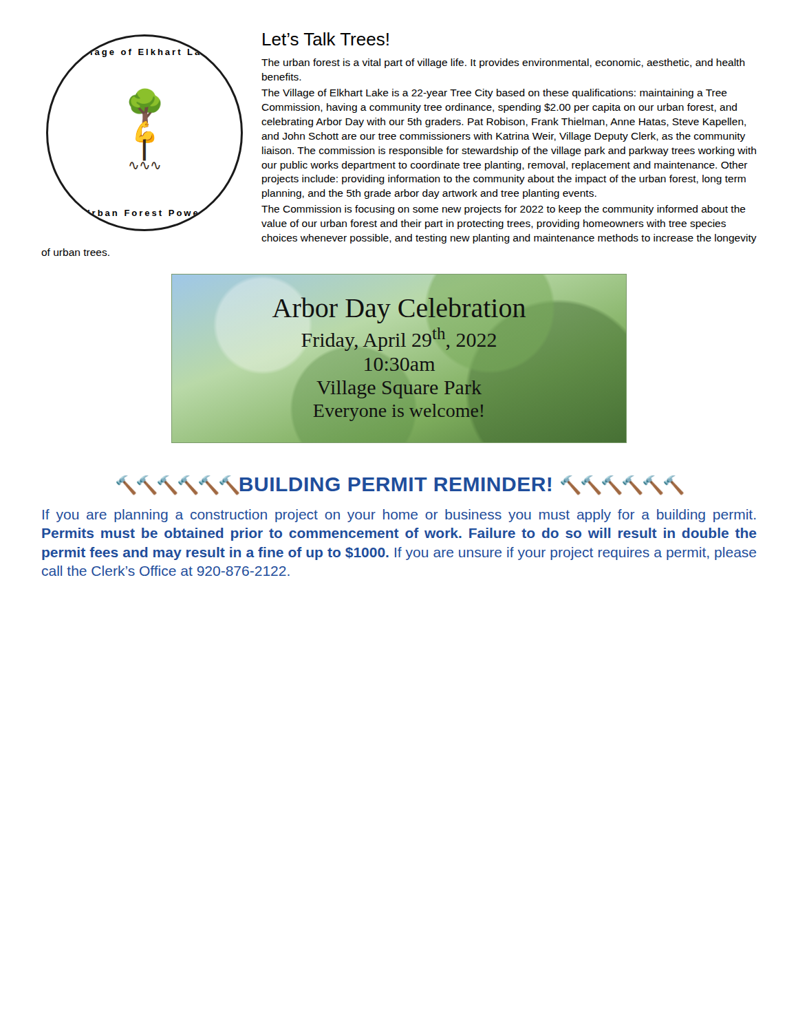Village of Elkhart Lake
🌳
💪
┃
∿∿∿
Urban Forest Power
Let’s Talk Trees!
The urban forest is a vital part of village life. It provides environmental, economic, aesthetic, and health benefits.
The Village of Elkhart Lake is a 22-year Tree City based on these qualifications: maintaining a Tree Commission, having a community tree ordinance, spending $2.00 per capita on our urban forest, and celebrating Arbor Day with our 5th graders. Pat Robison, Frank Thielman, Anne Hatas, Steve Kapellen, and John Schott are our tree commissioners with Katrina Weir, Village Deputy Clerk, as the community liaison. The commission is responsible for stewardship of the village park and parkway trees working with our public works department to coordinate tree planting, removal, replacement and maintenance. Other projects include: providing information to the community about the impact of the urban forest, long term planning, and the 5th grade arbor day artwork and tree planting events.
The Commission is focusing on some new projects for 2022 to keep the community informed about the value of our urban forest and their part in protecting trees, providing homeowners with tree species choices whenever possible, and testing new planting and maintenance methods to increase the longevity of urban trees.
Arbor Day Celebration
Friday, April 29th, 2022
10:30am
Village Square Park
Everyone is welcome!
🔨🔨🔨🔨🔨🔨BUILDING PERMIT REMINDER! 🔨🔨🔨🔨🔨🔨
If you are planning a construction project on your home or business you must apply for a building permit. Permits must be obtained prior to commencement of work. Failure to do so will result in double the permit fees and may result in a fine of up to $1000. If you are unsure if your project requires a permit, please call the Clerk’s Office at 920-876-2122.